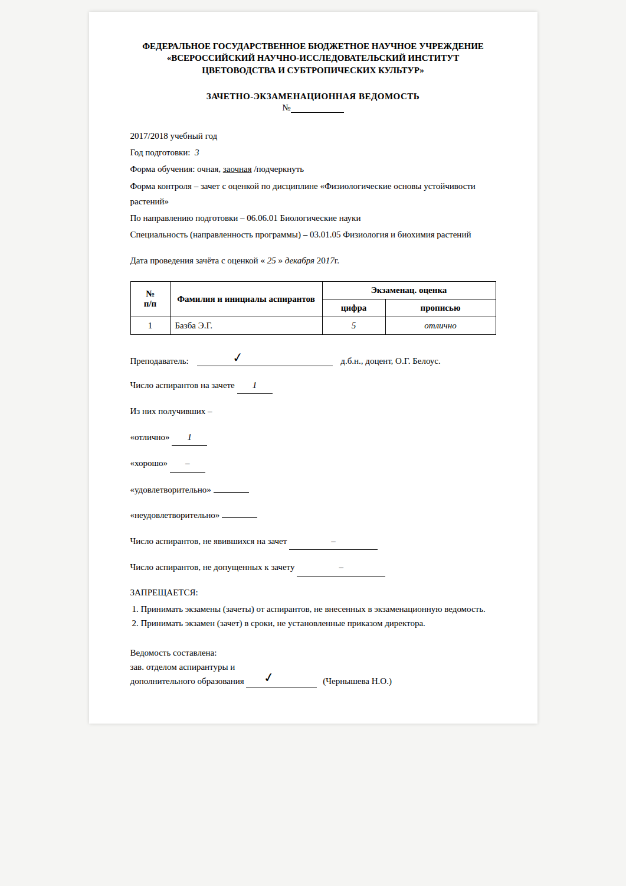Федеральное государственное бюджетное научное учреждение
«Всероссийский научно-исследовательский институт
цветоводства и субтропических культур»
ЗАЧЕТНО-ЭКЗАМЕНАЦИОННАЯ ВЕДОМОСТЬ
№
2017/2018 учебный год
Год подготовки: 3
Форма обучения: очная, заочная /подчеркнуть
Форма контроля – зачет с оценкой по дисциплине «Физиологические основы устойчивости растений»
По направлению подготовки – 06.06.01 Биологические науки
Специальность (направленность программы) – 03.01.05 Физиология и биохимия растений
Дата проведения зачёта с оценкой « 25 » декабря 2017г.
| № п/п | Фамилия и инициалы аспирантов | Экзаменац. оценка |
| --- | --- | --- |
| цифра | прописью |
| 1 | Базба Э.Г. | 5 | отлично |
Преподаватель: ✓ д.б.н., доцент, О.Г. Белоус.
Число аспирантов на зачете 1
Из них получивших –
«отлично» 1
«хорошо» –
«удовлетворительно»
«неудовлетворительно»
Число аспирантов, не явившихся на зачет –
Число аспирантов, не допущенных к зачету –
ЗАПРЕЩАЕТСЯ:
Принимать экзамены (зачеты) от аспирантов, не внесенных в экзаменационную ведомость.
Принимать экзамен (зачет) в сроки, не установленные приказом директора.
Ведомость составлена:
зав. отделом аспирантуры и
дополнительного образования ✓ (Чернышева Н.О.)